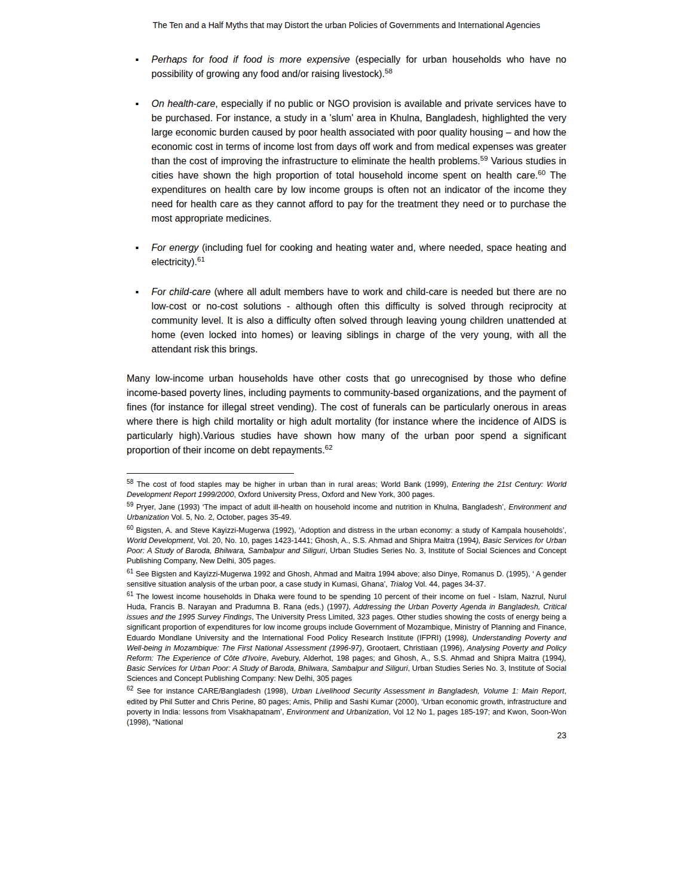The Ten and a Half Myths that may Distort the urban Policies of Governments and International Agencies
Perhaps for food if food is more expensive (especially for urban households who have no possibility of growing any food and/or raising livestock).58
On health-care, especially if no public or NGO provision is available and private services have to be purchased. For instance, a study in a 'slum' area in Khulna, Bangladesh, highlighted the very large economic burden caused by poor health associated with poor quality housing – and how the economic cost in terms of income lost from days off work and from medical expenses was greater than the cost of improving the infrastructure to eliminate the health problems.59 Various studies in cities have shown the high proportion of total household income spent on health care.60 The expenditures on health care by low income groups is often not an indicator of the income they need for health care as they cannot afford to pay for the treatment they need or to purchase the most appropriate medicines.
For energy (including fuel for cooking and heating water and, where needed, space heating and electricity).61
For child-care (where all adult members have to work and child-care is needed but there are no low-cost or no-cost solutions - although often this difficulty is solved through reciprocity at community level. It is also a difficulty often solved through leaving young children unattended at home (even locked into homes) or leaving siblings in charge of the very young, with all the attendant risk this brings.
Many low-income urban households have other costs that go unrecognised by those who define income-based poverty lines, including payments to community-based organizations, and the payment of fines (for instance for illegal street vending). The cost of funerals can be particularly onerous in areas where there is high child mortality or high adult mortality (for instance where the incidence of AIDS is particularly high).Various studies have shown how many of the urban poor spend a significant proportion of their income on debt repayments.62
58 The cost of food staples may be higher in urban than in rural areas; World Bank (1999), Entering the 21st Century: World Development Report 1999/2000, Oxford University Press, Oxford and New York, 300 pages.
59 Pryer, Jane (1993) ‘The impact of adult ill-health on household income and nutrition in Khulna, Bangladesh’, Environment and Urbanization Vol. 5, No. 2, October, pages 35-49.
60 Bigsten, A. and Steve Kayizzi-Mugerwa (1992), ‘Adoption and distress in the urban economy: a study of Kampala households’, World Development, Vol. 20, No. 10, pages 1423-1441; Ghosh, A., S.S. Ahmad and Shipra Maitra (1994), Basic Services for Urban Poor: A Study of Baroda, Bhilwara, Sambalpur and Siliguri, Urban Studies Series No. 3, Institute of Social Sciences and Concept Publishing Company, New Delhi, 305 pages.
61 See Bigsten and Kayizzi-Mugerwa 1992 and Ghosh, Ahmad and Maitra 1994 above; also Dinye, Romanus D. (1995), ‘ A gender sensitive situation analysis of the urban poor, a case study in Kumasi, Ghana’, Trialog Vol. 44, pages 34-37.
61 The lowest income households in Dhaka were found to be spending 10 percent of their income on fuel - Islam, Nazrul, Nurul Huda, Francis B. Narayan and Pradumna B. Rana (eds.) (1997), Addressing the Urban Poverty Agenda in Bangladesh, Critical issues and the 1995 Survey Findings, The University Press Limited, 323 pages. Other studies showing the costs of energy being a significant proportion of expenditures for low income groups include Government of Mozambique, Ministry of Planning and Finance, Eduardo Mondlane University and the International Food Policy Research Institute (IFPRI) (1998), Understanding Poverty and Well-being in Mozambique: The First National Assessment (1996-97), Grootaert, Christiaan (1996), Analysing Poverty and Policy Reform: The Experience of Côte d'Ivoire, Avebury, Alderhot, 198 pages; and Ghosh, A., S.S. Ahmad and Shipra Maitra (1994), Basic Services for Urban Poor: A Study of Baroda, Bhilwara, Sambalpur and Siliguri, Urban Studies Series No. 3, Institute of Social Sciences and Concept Publishing Company: New Delhi, 305 pages
62 See for instance CARE/Bangladesh (1998), Urban Livelihood Security Assessment in Bangladesh, Volume 1: Main Report, edited by Phil Sutter and Chris Perine, 80 pages; Amis, Philip and Sashi Kumar (2000), ‘Urban economic growth, infrastructure and poverty in India: lessons from Visakhapatnam’, Environment and Urbanization, Vol 12 No 1, pages 185-197; and Kwon, Soon-Won (1998), “National
23